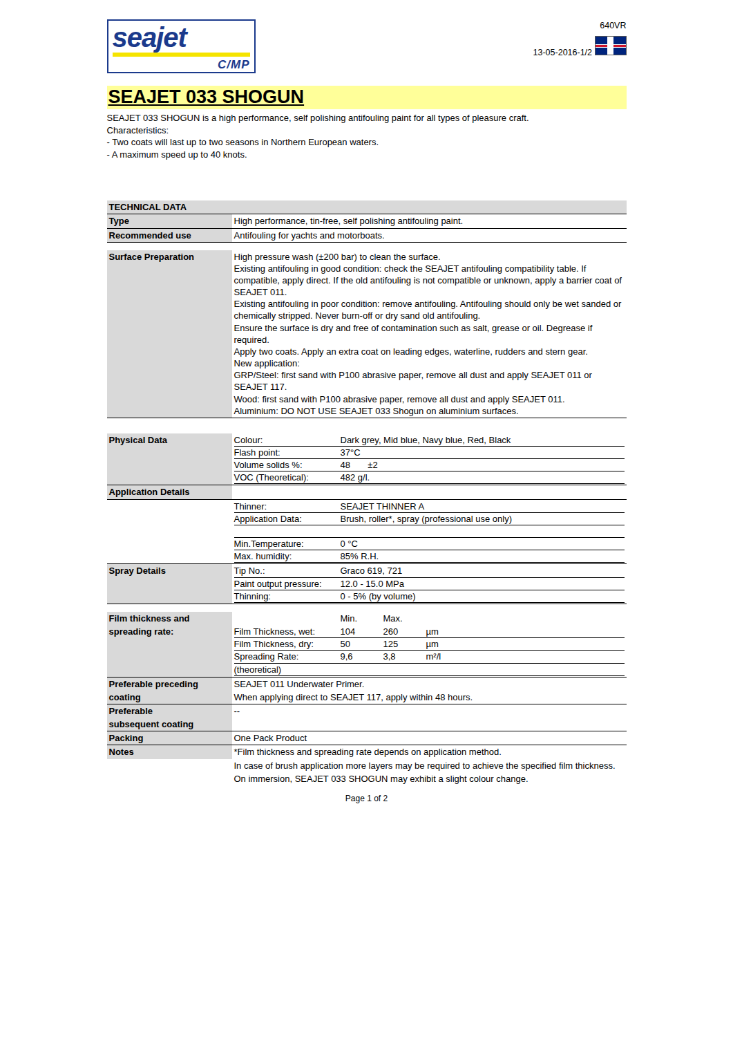seajet C/MP
640VR
13-05-2016-1/2
SEAJET 033 SHOGUN
SEAJET 033 SHOGUN is a high performance, self polishing antifouling paint for all types of pleasure craft.
Characteristics:
- Two coats will last up to two seasons in Northern European waters.
- A maximum speed up to 40 knots.
| TECHNICAL DATA | |
| Type | High performance, tin-free, self polishing antifouling paint. |
| Recommended use | Antifouling for yachts and motorboats. |
| Surface Preparation | High pressure wash (±200 bar) to clean the surface. Existing antifouling in good condition: check the SEAJET antifouling compatibility table. If compatible, apply direct. If the old antifouling is not compatible or unknown, apply a barrier coat of SEAJET 011. Existing antifouling in poor condition: remove antifouling. Antifouling should only be wet sanded or chemically stripped. Never burn-off or dry sand old antifouling. Ensure the surface is dry and free of contamination such as salt, grease or oil. Degrease if required. Apply two coats. Apply an extra coat on leading edges, waterline, rudders and stern gear. New application: GRP/Steel: first sand with P100 abrasive paper, remove all dust and apply SEAJET 011 or SEAJET 117. Wood: first sand with P100 abrasive paper, remove all dust and apply SEAJET 011. Aluminium: DO NOT USE SEAJET 033 Shogun on aluminium surfaces. |
| Physical Data | / Colour: / Dark grey, Mid blue, Navy blue, Red, Black / / Flash point: / 37°C / / Volume solids %: / 48 ±2 / / VOC (Theoretical): / 482 g/l. / |
| Application Details | |
| | / Thinner: / SEAJET THINNER A / / Application Data: / Brush, roller*, spray (professional use only) / / Min.Temperature: / 0 °C / / Max. humidity: / 85% R.H. / |
| Spray Details | / Tip No.: / Graco 619, 721 / / Paint output pressure: / 12.0 - 15.0 MPa / / Thinning: / 0 - 5% (by volume) / |
| Film thickness and | / / Min. / Max. / / |
| spreading rate: | / Film Thickness, wet: / 104 / 260 / µm / / Film Thickness, dry: / 50 / 125 / µm / / Spreading Rate: / 9,6 / 3,8 / m²/l / / (theoretical) / / / / |
| Preferable preceding | SEAJET 011 Underwater Primer. |
| coating | When applying direct to SEAJET 117, apply within 48 hours. |
| Preferable | -- |
| subsequent coating | |
| Packing | One Pack Product |
| Notes | *Film thickness and spreading rate depends on application method. |
| | In case of brush application more layers may be required to achieve the specified film thickness. |
| | On immersion, SEAJET 033 SHOGUN may exhibit a slight colour change. |
Page 1 of 2